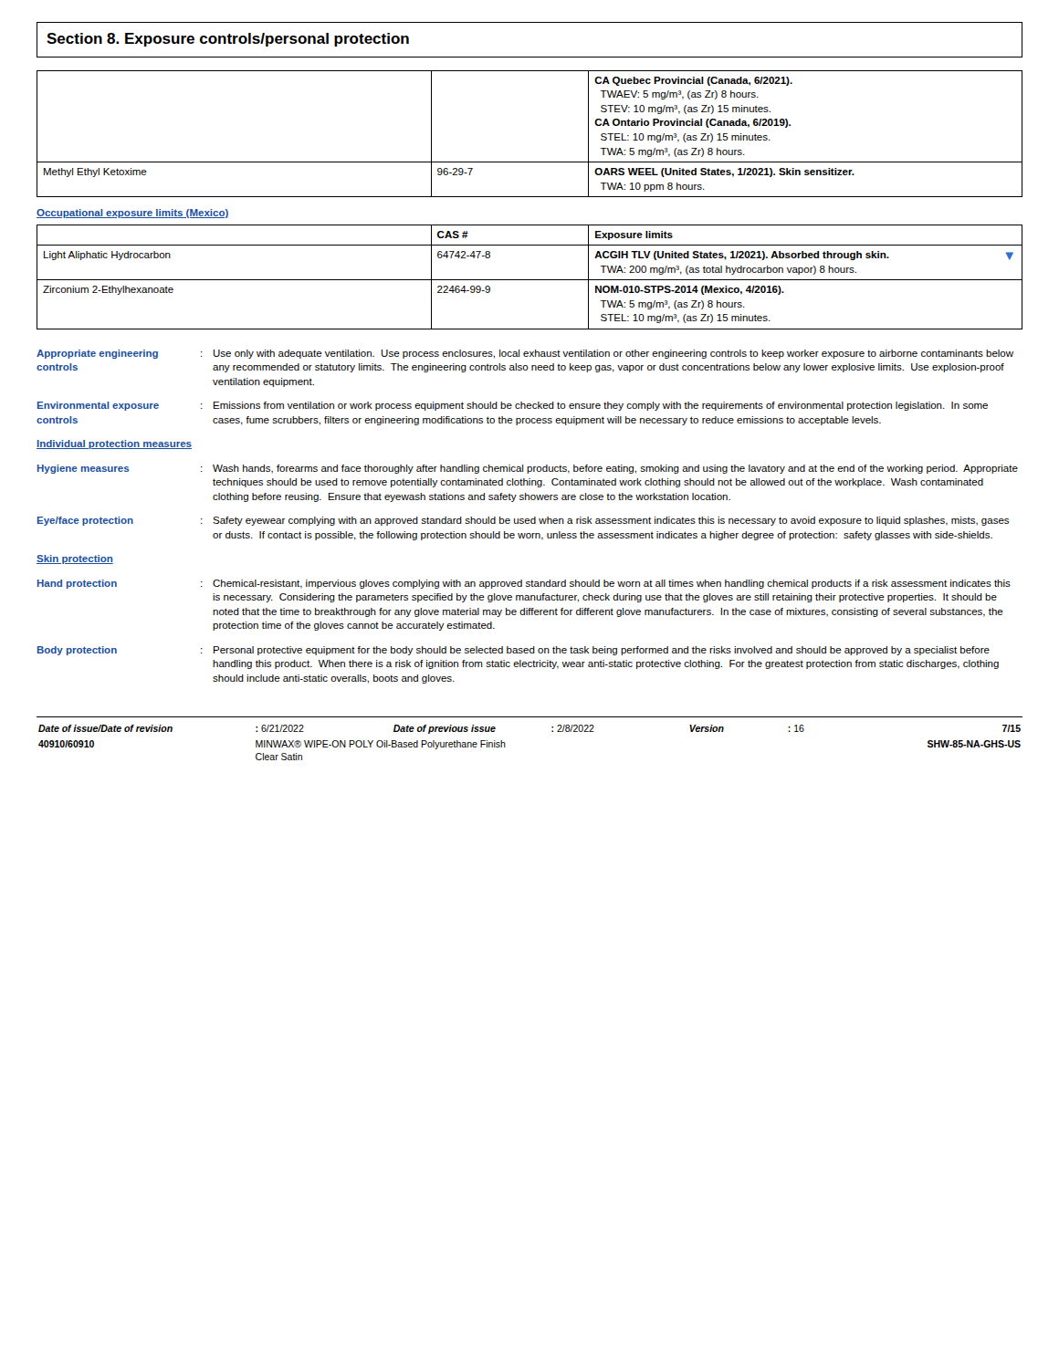Section 8. Exposure controls/personal protection
| | | CA Quebec Provincial (Canada, 6/2021). TWAEV: 5 mg/m³, (as Zr) 8 hours. STEV: 10 mg/m³, (as Zr) 15 minutes. CA Ontario Provincial (Canada, 6/2019). STEL: 10 mg/m³, (as Zr) 15 minutes. TWA: 5 mg/m³, (as Zr) 8 hours. |
| Methyl Ethyl Ketoxime | 96-29-7 | OARS WEEL (United States, 1/2021). Skin sensitizer. TWA: 10 ppm 8 hours. |
Occupational exposure limits (Mexico)
| | CAS # | Exposure limits |
| --- | --- | --- |
| Light Aliphatic Hydrocarbon | 64742-47-8 | ACGIH TLV (United States, 1/2021). Absorbed through skin. ▼ TWA: 200 mg/m³, (as total hydrocarbon vapor) 8 hours. |
| Zirconium 2-Ethylhexanoate | 22464-99-9 | NOM-010-STPS-2014 (Mexico, 4/2016). TWA: 5 mg/m³, (as Zr) 8 hours. STEL: 10 mg/m³, (as Zr) 15 minutes. |
| Appropriate engineering controls | : | Use only with adequate ventilation. Use process enclosures, local exhaust ventilation or other engineering controls to keep worker exposure to airborne contaminants below any recommended or statutory limits. The engineering controls also need to keep gas, vapor or dust concentrations below any lower explosive limits. Use explosion-proof ventilation equipment. |
| Environmental exposure controls | : | Emissions from ventilation or work process equipment should be checked to ensure they comply with the requirements of environmental protection legislation. In some cases, fume scrubbers, filters or engineering modifications to the process equipment will be necessary to reduce emissions to acceptable levels. |
| Individual protection measures |
| Hygiene measures | : | Wash hands, forearms and face thoroughly after handling chemical products, before eating, smoking and using the lavatory and at the end of the working period. Appropriate techniques should be used to remove potentially contaminated clothing. Contaminated work clothing should not be allowed out of the workplace. Wash contaminated clothing before reusing. Ensure that eyewash stations and safety showers are close to the workstation location. |
| Eye/face protection | : | Safety eyewear complying with an approved standard should be used when a risk assessment indicates this is necessary to avoid exposure to liquid splashes, mists, gases or dusts. If contact is possible, the following protection should be worn, unless the assessment indicates a higher degree of protection: safety glasses with side-shields. |
| Skin protection |
| Hand protection | : | Chemical-resistant, impervious gloves complying with an approved standard should be worn at all times when handling chemical products if a risk assessment indicates this is necessary. Considering the parameters specified by the glove manufacturer, check during use that the gloves are still retaining their protective properties. It should be noted that the time to breakthrough for any glove material may be different for different glove manufacturers. In the case of mixtures, consisting of several substances, the protection time of the gloves cannot be accurately estimated. |
| Body protection | : | Personal protective equipment for the body should be selected based on the task being performed and the risks involved and should be approved by a specialist before handling this product. When there is a risk of ignition from static electricity, wear anti-static protective clothing. For the greatest protection from static discharges, clothing should include anti-static overalls, boots and gloves. |
| Date of issue/Date of revision | : 6/21/2022 | Date of previous issue | : 2/8/2022 | Version | : 16 | 7/15 |
| 40910/60910 | MINWAX® WIPE-ON POLY Oil-Based Polyurethane Finish Clear Satin | SHW-85-NA-GHS-US |